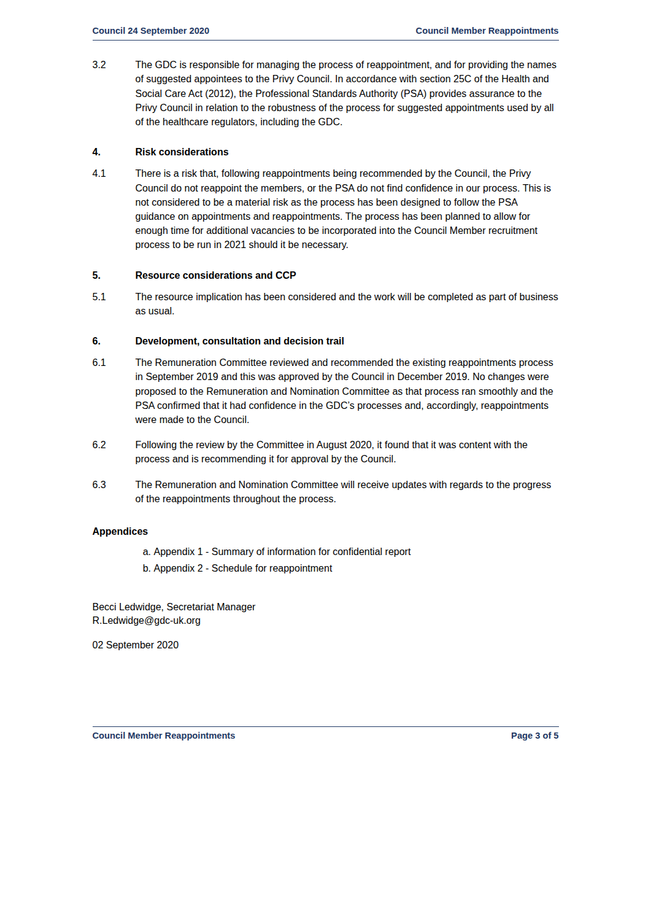Council 24 September 2020 Council Member Reappointments
3.2
The GDC is responsible for managing the process of reappointment, and for providing the names of suggested appointees to the Privy Council. In accordance with section 25C of the Health and Social Care Act (2012), the Professional Standards Authority (PSA) provides assurance to the Privy Council in relation to the robustness of the process for suggested appointments used by all of the healthcare regulators, including the GDC.
4. Risk considerations
4.1
There is a risk that, following reappointments being recommended by the Council, the Privy Council do not reappoint the members, or the PSA do not find confidence in our process. This is not considered to be a material risk as the process has been designed to follow the PSA guidance on appointments and reappointments. The process has been planned to allow for enough time for additional vacancies to be incorporated into the Council Member recruitment process to be run in 2021 should it be necessary.
5. Resource considerations and CCP
5.1
The resource implication has been considered and the work will be completed as part of business as usual.
6. Development, consultation and decision trail
6.1
The Remuneration Committee reviewed and recommended the existing reappointments process in September 2019 and this was approved by the Council in December 2019. No changes were proposed to the Remuneration and Nomination Committee as that process ran smoothly and the PSA confirmed that it had confidence in the GDC’s processes and, accordingly, reappointments were made to the Council.
6.2
Following the review by the Committee in August 2020, it found that it was content with the process and is recommending it for approval by the Council.
6.3
The Remuneration and Nomination Committee will receive updates with regards to the progress of the reappointments throughout the process.
Appendices
Appendix 1 - Summary of information for confidential report
Appendix 2 - Schedule for reappointment
Becci Ledwidge, Secretariat Manager
R.Ledwidge@gdc-uk.org
02 September 2020
Council Member Reappointments Page 3 of 5